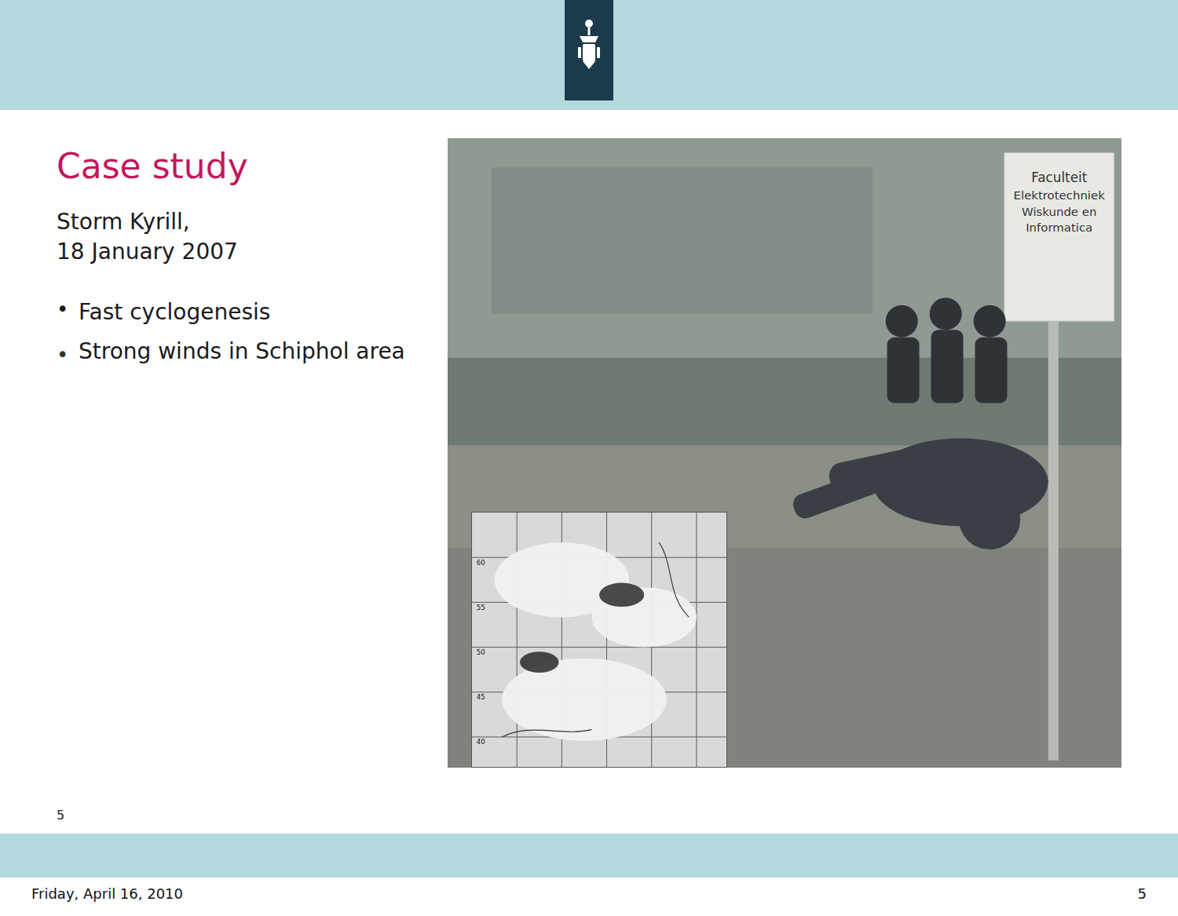Case study
Storm Kyrill,
18 January 2007
Fast cyclogenesis
Strong winds in Schiphol area
Faculteit Elektrotechniek Wiskunde en Informatica 60 55 50 45 40
5
Friday, April 16, 2010 5